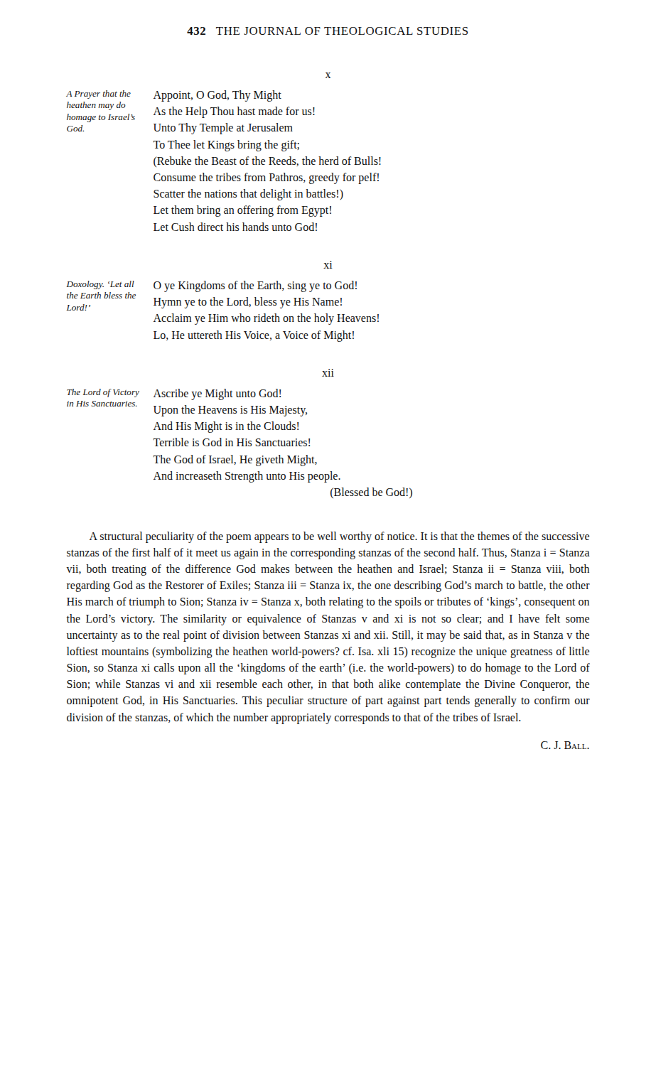432 THE JOURNAL OF THEOLOGICAL STUDIES
x
A Prayer that the heathen may do homage to Israel’s God.
Appoint, O God, Thy Might As the Help Thou hast made for us! Unto Thy Temple at Jerusalem To Thee let Kings bring the gift; (Rebuke the Beast of the Reeds, the herd of Bulls! Consume the tribes from Pathros, greedy for pelf! Scatter the nations that delight in battles!) Let them bring an offering from Egypt! Let Cush direct his hands unto God!
xi
Doxology. ‘Let all the Earth bless the Lord!’
O ye Kingdoms of the Earth, sing ye to God! Hymn ye to the Lord, bless ye His Name! Acclaim ye Him who rideth on the holy Heavens! Lo, He uttereth His Voice, a Voice of Might!
xii
The Lord of Victory in His Sanctuaries.
Ascribe ye Might unto God! Upon the Heavens is His Majesty, And His Might is in the Clouds! Terrible is God in His Sanctuaries! The God of Israel, He giveth Might, And increaseth Strength unto His people. (Blessed be God!)
A structural peculiarity of the poem appears to be well worthy of notice. It is that the themes of the successive stanzas of the first half of it meet us again in the corresponding stanzas of the second half. Thus, Stanza i = Stanza vii, both treating of the difference God makes between the heathen and Israel; Stanza ii = Stanza viii, both regarding God as the Restorer of Exiles; Stanza iii = Stanza ix, the one describing God’s march to battle, the other His march of triumph to Sion; Stanza iv = Stanza x, both relating to the spoils or tributes of ‘kings’, consequent on the Lord’s victory. The similarity or equivalence of Stanzas v and xi is not so clear; and I have felt some uncertainty as to the real point of division between Stanzas xi and xii. Still, it may be said that, as in Stanza v the loftiest mountains (symbolizing the heathen world-powers? cf. Isa. xli 15) recognize the unique greatness of little Sion, so Stanza xi calls upon all the ‘kingdoms of the earth’ (i.e. the world-powers) to do homage to the Lord of Sion; while Stanzas vi and xii resemble each other, in that both alike contemplate the Divine Conqueror, the omnipotent God, in His Sanctuaries. This peculiar structure of part against part tends generally to confirm our division of the stanzas, of which the number appropriately corresponds to that of the tribes of Israel.
C. J. Ball.